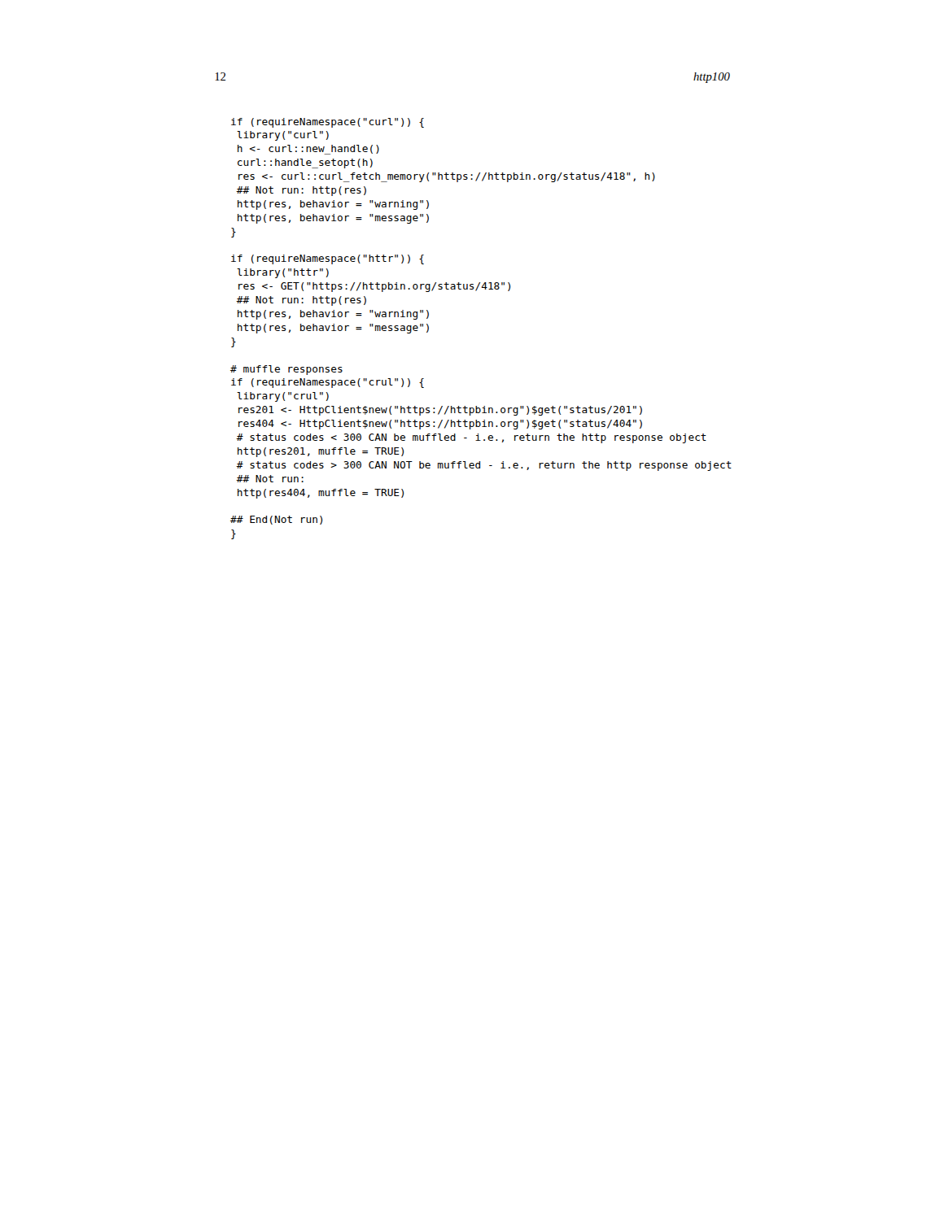12 http100
if (requireNamespace("curl")) {
 library("curl")
 h <- curl::new_handle()
 curl::handle_setopt(h)
 res <- curl::curl_fetch_memory("https://httpbin.org/status/418", h)
 ## Not run: http(res)
 http(res, behavior = "warning")
 http(res, behavior = "message")
}

if (requireNamespace("httr")) {
 library("httr")
 res <- GET("https://httpbin.org/status/418")
 ## Not run: http(res)
 http(res, behavior = "warning")
 http(res, behavior = "message")
}

# muffle responses
if (requireNamespace("crul")) {
 library("crul")
 res201 <- HttpClient$new("https://httpbin.org")$get("status/201")
 res404 <- HttpClient$new("https://httpbin.org")$get("status/404")
 # status codes < 300 CAN be muffled - i.e., return the http response object
 http(res201, muffle = TRUE)
 # status codes > 300 CAN NOT be muffled - i.e., return the http response object
 ## Not run:
 http(res404, muffle = TRUE)

## End(Not run)
}